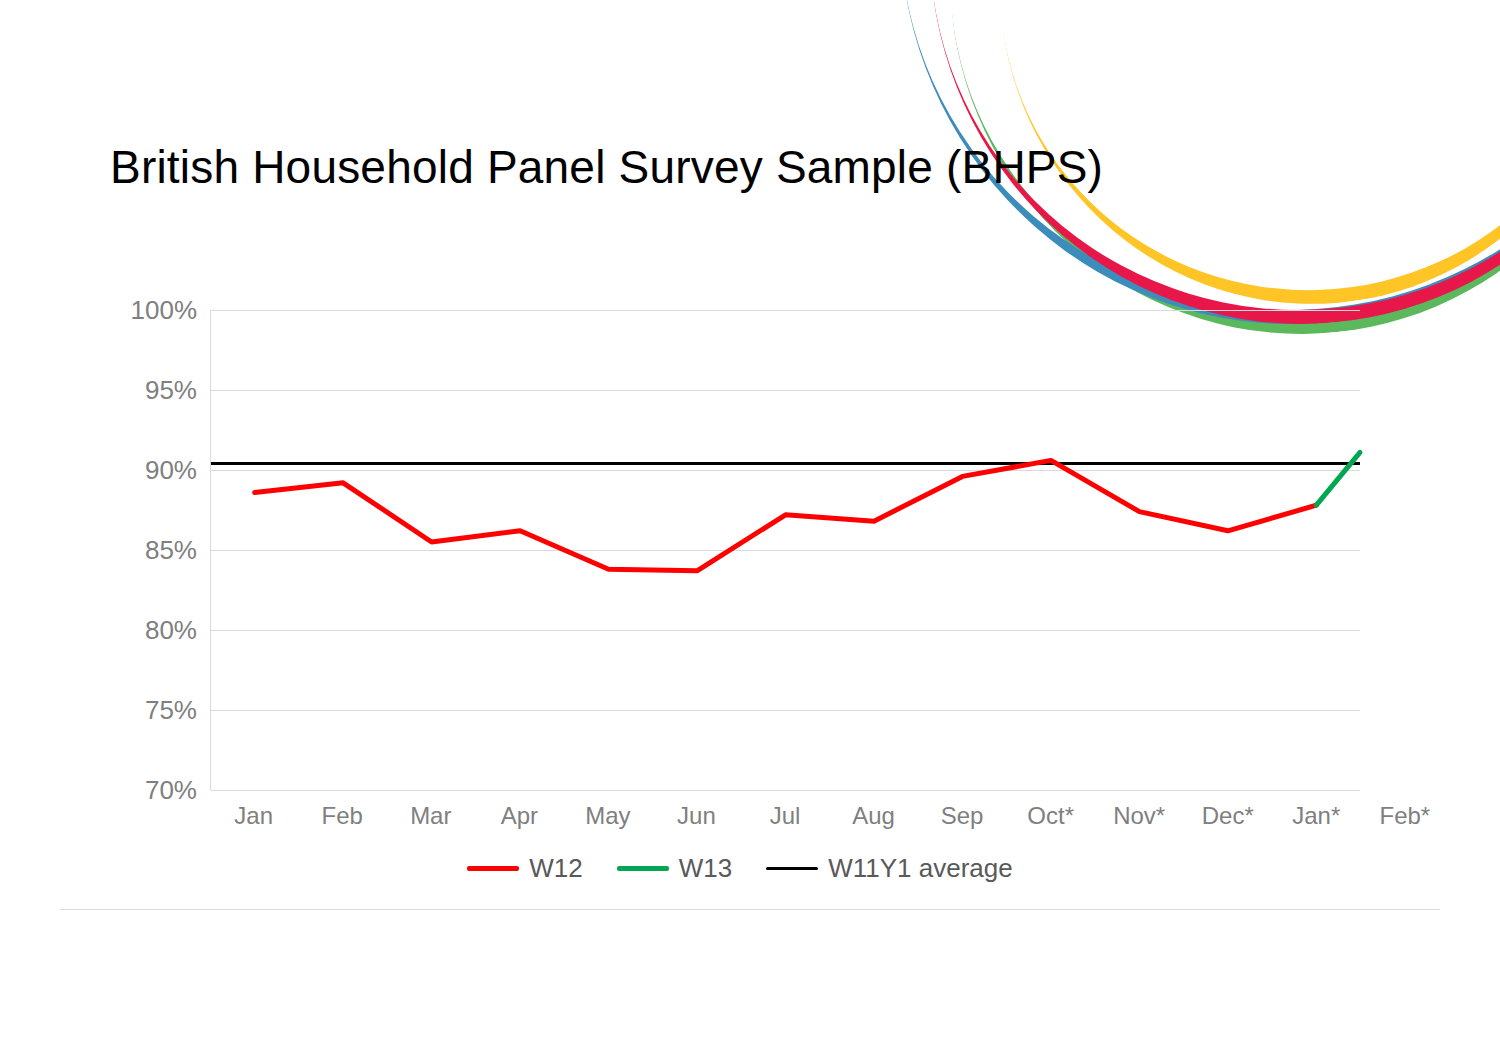British Household Panel Survey Sample (BHPS)
100%
95%
90%
85%
80%
75%
70%
Jan Feb Mar Apr May Jun Jul Aug Sep Oct* Nov* Dec* Jan* Feb*
W12 W13 W11Y1 average